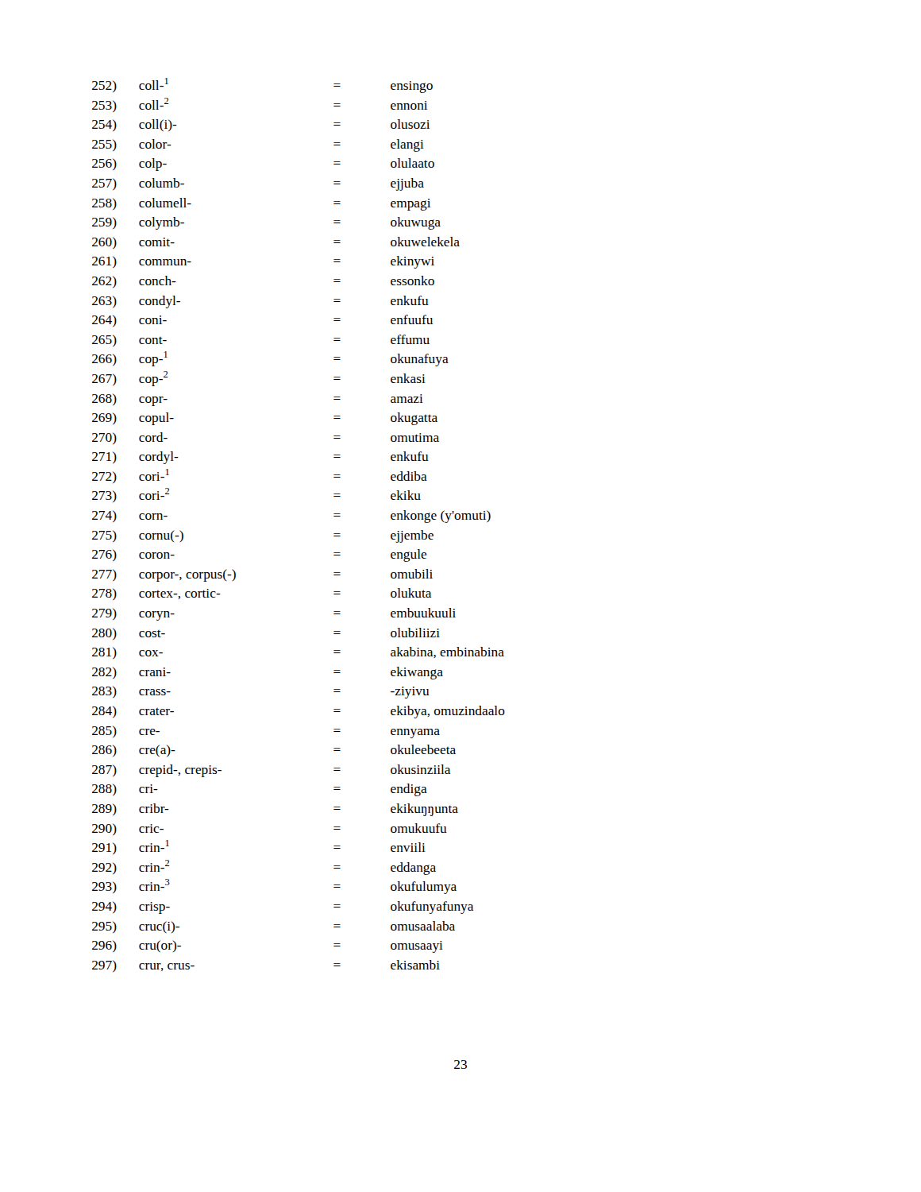| 252) | coll- 1 | = | ensingo |
| 253) | coll- 2 | = | ennoni |
| 254) | coll(i)- | = | olusozi |
| 255) | color- | = | elangi |
| 256) | colp- | = | olulaato |
| 257) | columb- | = | ejjuba |
| 258) | columell- | = | empagi |
| 259) | colymb- | = | okuwuga |
| 260) | comit- | = | okuwelekela |
| 261) | commun- | = | ekinywi |
| 262) | conch- | = | essonko |
| 263) | condyl- | = | enkufu |
| 264) | coni- | = | enfuufu |
| 265) | cont- | = | effumu |
| 266) | cop- 1 | = | okunafuya |
| 267) | cop- 2 | = | enkasi |
| 268) | copr- | = | amazi |
| 269) | copul- | = | okugatta |
| 270) | cord- | = | omutima |
| 271) | cordyl- | = | enkufu |
| 272) | cori- 1 | = | eddiba |
| 273) | cori- 2 | = | ekiku |
| 274) | corn- | = | enkonge (y'omuti) |
| 275) | cornu(-) | = | ejjembe |
| 276) | coron- | = | engule |
| 277) | corpor-, corpus(-) | = | omubili |
| 278) | cortex-, cortic- | = | olukuta |
| 279) | coryn- | = | embuukuuli |
| 280) | cost- | = | olubiliizi |
| 281) | cox- | = | akabina, embinabina |
| 282) | crani- | = | ekiwanga |
| 283) | crass- | = | -ziyivu |
| 284) | crater- | = | ekibya, omuzindaalo |
| 285) | cre- | = | ennyama |
| 286) | cre(a)- | = | okuleebeeta |
| 287) | crepid-, crepis- | = | okusinziila |
| 288) | cri- | = | endiga |
| 289) | cribr- | = | ekikuŋŋunta |
| 290) | cric- | = | omukuufu |
| 291) | crin- 1 | = | enviili |
| 292) | crin- 2 | = | eddanga |
| 293) | crin- 3 | = | okufulumya |
| 294) | crisp- | = | okufunyafunya |
| 295) | cruc(i)- | = | omusaalaba |
| 296) | cru(or)- | = | omusaayi |
| 297) | crur, crus- | = | ekisambi |
23